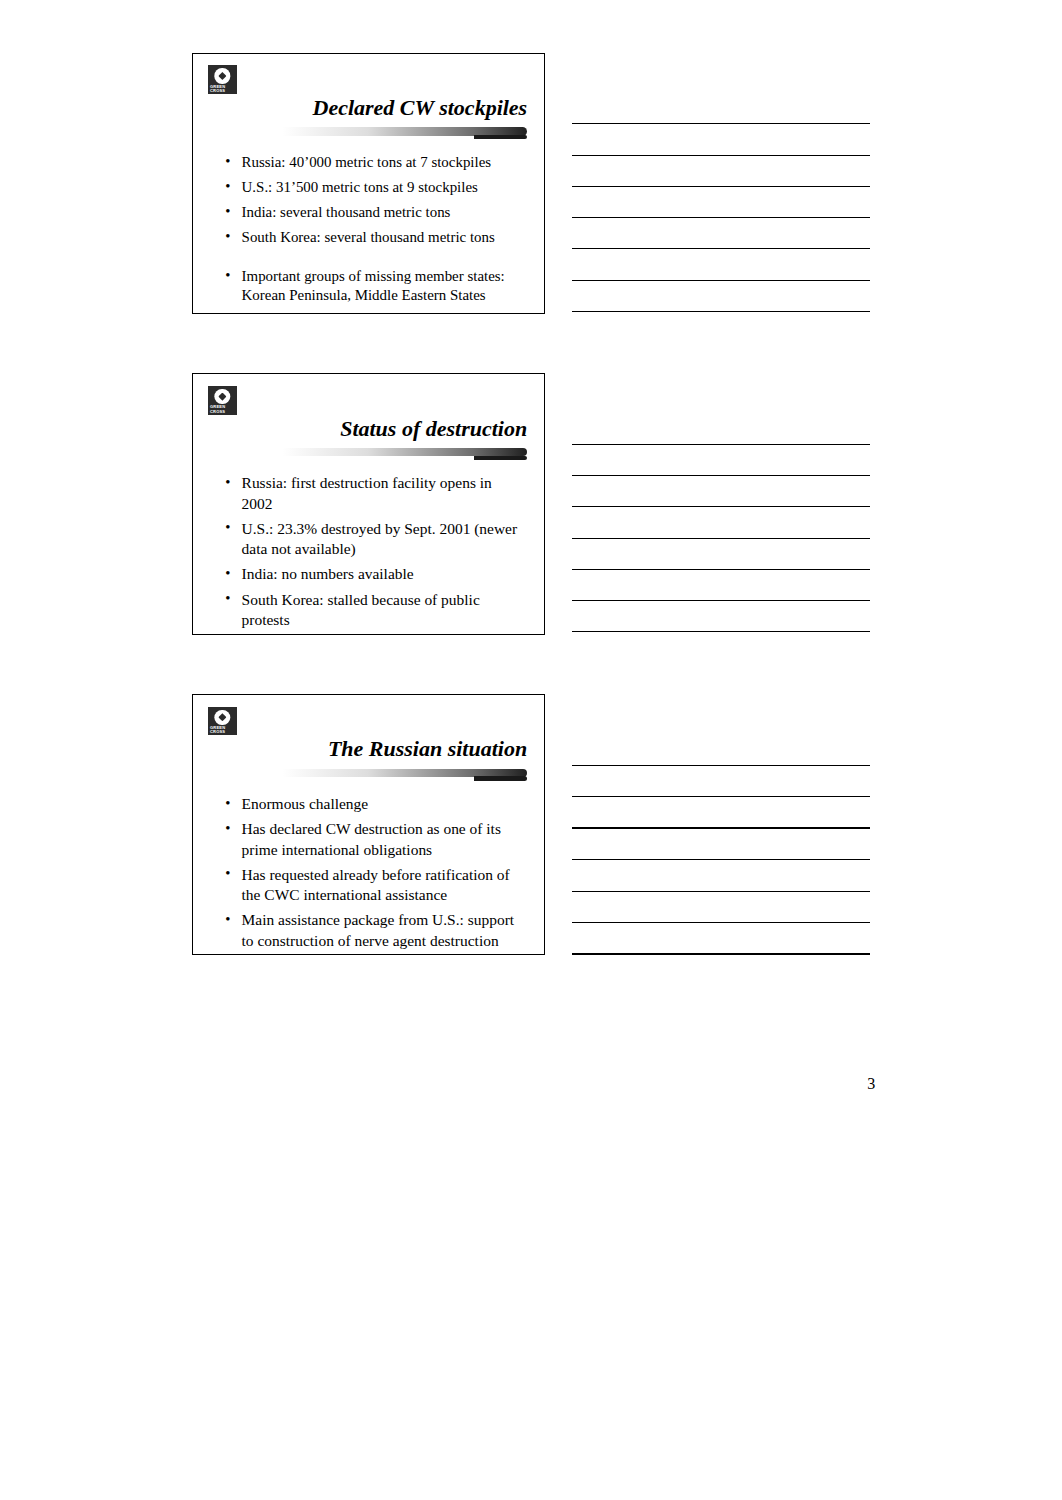GREEN
CROSS
Declared CW stockpiles
Russia: 40’000 metric tons at 7 stockpiles
U.S.: 31’500 metric tons at 9 stockpiles
India: several thousand metric tons
South Korea: several thousand metric tons
Important groups of missing member states: Korean Peninsula, Middle Eastern States
GREEN
CROSS
Status of destruction
Russia: first destruction facility opens in 2002
U.S.: 23.3% destroyed by Sept. 2001 (newer data not available)
India: no numbers available
South Korea: stalled because of public protests
GREEN
CROSS
The Russian situation
Enormous challenge
Has declared CW destruction as one of its prime international obligations
Has requested already before ratification of the CWC international assistance
Main assistance package from U.S.: support to construction of nerve agent destruction facility in Shchuch’ye (Southern Urals)
3